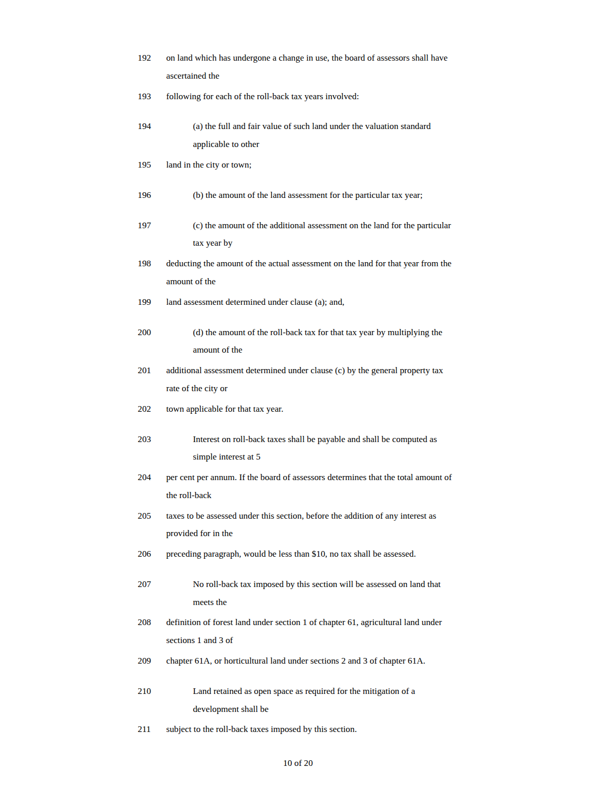192
on land which has undergone a change in use, the board of assessors shall have ascertained the
193
following for each of the roll-back tax years involved:
194
(a) the full and fair value of such land under the valuation standard applicable to other
195
land in the city or town;
196
(b) the amount of the land assessment for the particular tax year;
197
(c) the amount of the additional assessment on the land for the particular tax year by
198
deducting the amount of the actual assessment on the land for that year from the amount of the
199
land assessment determined under clause (a); and,
200
(d) the amount of the roll-back tax for that tax year by multiplying the amount of the
201
additional assessment determined under clause (c) by the general property tax rate of the city or
202
town applicable for that tax year.
203
Interest on roll-back taxes shall be payable and shall be computed as simple interest at 5
204
per cent per annum. If the board of assessors determines that the total amount of the roll-back
205
taxes to be assessed under this section, before the addition of any interest as provided for in the
206
preceding paragraph, would be less than $10, no tax shall be assessed.
207
No roll-back tax imposed by this section will be assessed on land that meets the
208
definition of forest land under section 1 of chapter 61, agricultural land under sections 1 and 3 of
209
chapter 61A, or horticultural land under sections 2 and 3 of chapter 61A.
210
Land retained as open space as required for the mitigation of a development shall be
211
subject to the roll-back taxes imposed by this section.
10 of 20